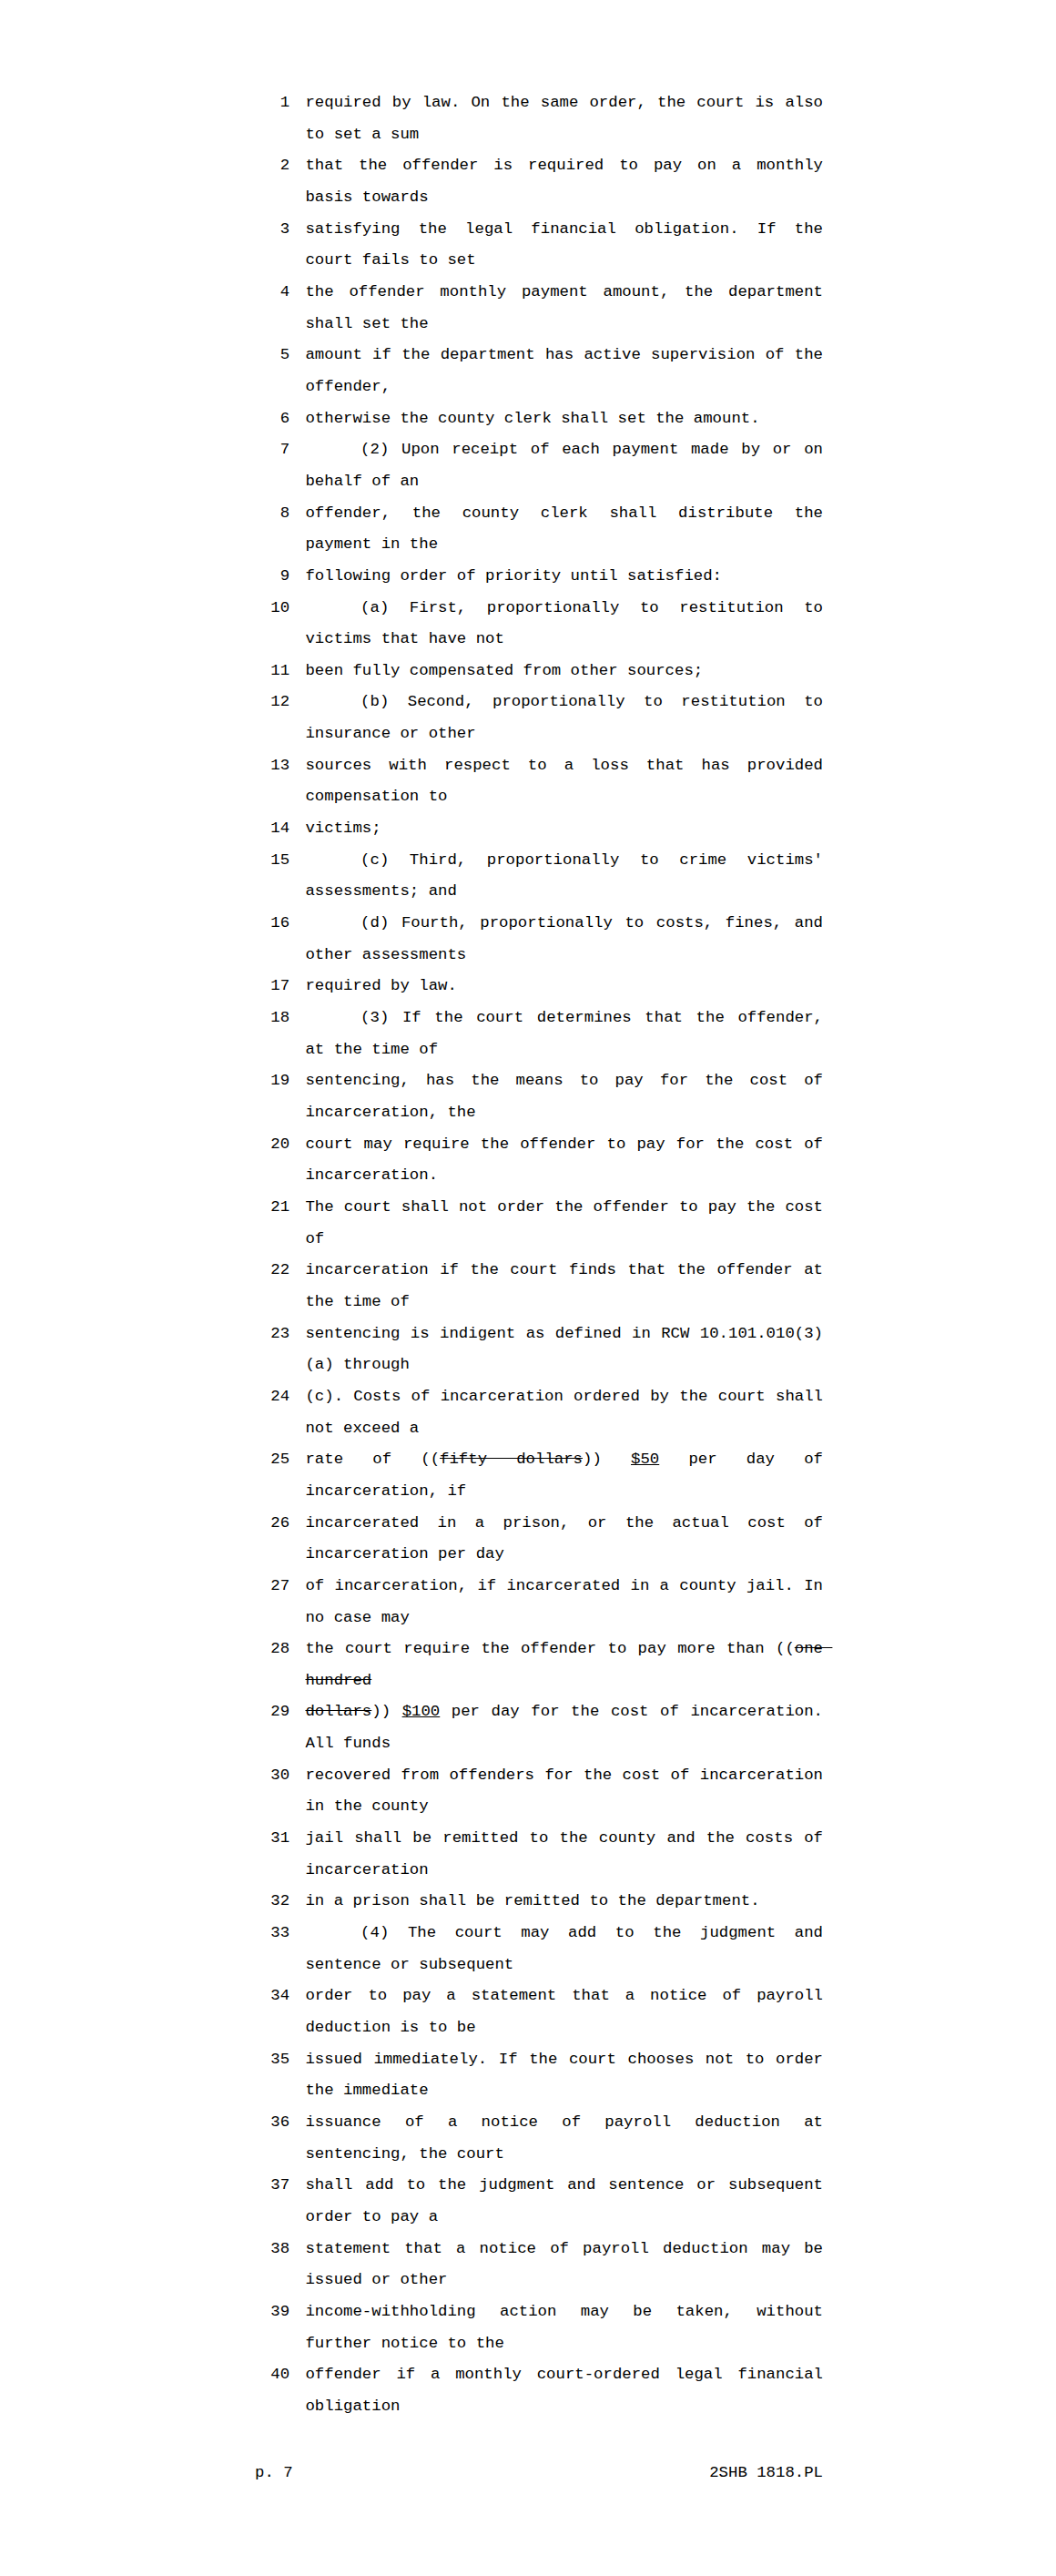required by law. On the same order, the court is also to set a sum
that the offender is required to pay on a monthly basis towards
satisfying the legal financial obligation. If the court fails to set
the offender monthly payment amount, the department shall set the
amount if the department has active supervision of the offender,
otherwise the county clerk shall set the amount.
(2) Upon receipt of each payment made by or on behalf of an
offender, the county clerk shall distribute the payment in the
following order of priority until satisfied:
(a) First, proportionally to restitution to victims that have not
been fully compensated from other sources;
(b) Second, proportionally to restitution to insurance or other
sources with respect to a loss that has provided compensation to
victims;
(c) Third, proportionally to crime victims' assessments; and
(d) Fourth, proportionally to costs, fines, and other assessments
required by law.
(3) If the court determines that the offender, at the time of
sentencing, has the means to pay for the cost of incarceration, the
court may require the offender to pay for the cost of incarceration.
The court shall not order the offender to pay the cost of
incarceration if the court finds that the offender at the time of
sentencing is indigent as defined in RCW 10.101.010(3) (a) through
(c). Costs of incarceration ordered by the court shall not exceed a
rate of ((fifty dollars)) $50 per day of incarceration, if
incarcerated in a prison, or the actual cost of incarceration per day
of incarceration, if incarcerated in a county jail. In no case may
the court require the offender to pay more than ((one hundred
dollars)) $100 per day for the cost of incarceration. All funds
recovered from offenders for the cost of incarceration in the county
jail shall be remitted to the county and the costs of incarceration
in a prison shall be remitted to the department.
(4) The court may add to the judgment and sentence or subsequent
order to pay a statement that a notice of payroll deduction is to be
issued immediately. If the court chooses not to order the immediate
issuance of a notice of payroll deduction at sentencing, the court
shall add to the judgment and sentence or subsequent order to pay a
statement that a notice of payroll deduction may be issued or other
income-withholding action may be taken, without further notice to the
offender if a monthly court-ordered legal financial obligation
p. 7 2SHB 1818.PL